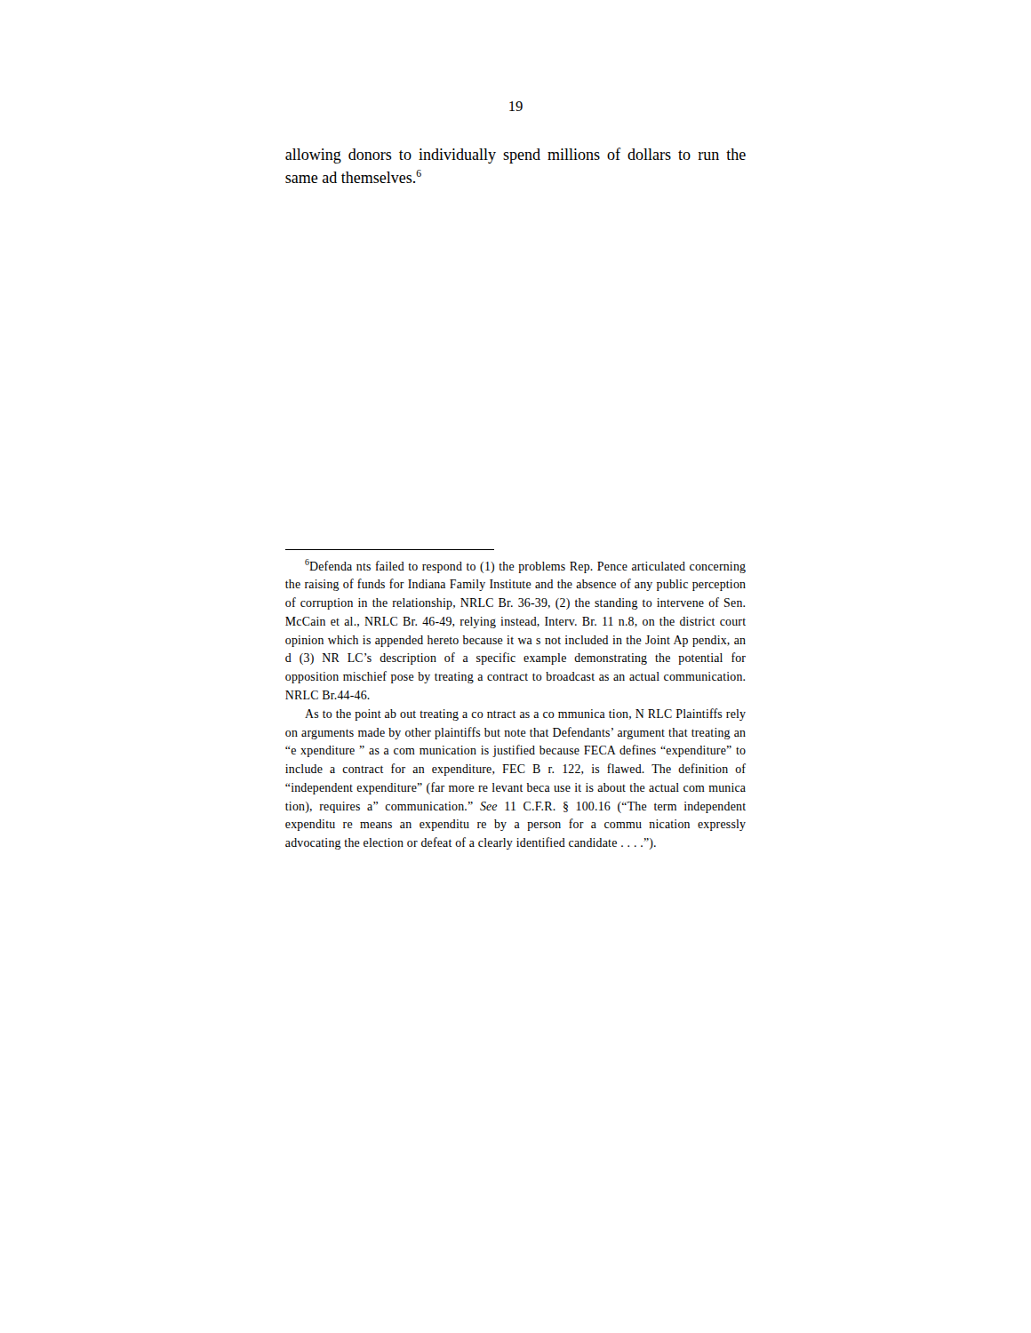19
allowing donors to individually spend millions of dollars to run the same ad themselves.6
6Defenda nts failed to respond to (1) the problems Rep. Pence articulated concerning the raising of funds for Indiana Family Institute and the absence of any public perception of corruption in the relationship, NRLC Br. 36-39, (2) the standing to intervene of Sen. McCain et al., NRLC Br. 46-49, relying instead, Interv. Br. 11 n.8, on the district court opinion which is appended hereto because it wa s not included in the Joint Ap pendix, an d (3) NR LC’s description of a specific example demonstrating the potential for opposition mischief pose by treating a contract to broadcast as an actual communication. NRLC Br.44-46.
As to the point ab out treating a co ntract as a co mmunica tion, N RLC Plaintiffs rely on arguments made by other plaintiffs but note that Defendants’ argument that treating an “e xpenditure ” as a com munication is justified because FECA defines “expenditure” to include a contract for an expenditure, FEC B r. 122, is flawed. The definition of “independent expenditure” (far more re levant beca use it is about the actual com munica tion), requires a” communication.” See 11 C.F.R. § 100.16 (“The term independent expenditu re means an expenditu re by a person for a commu nication expressly advocating the election or defeat of a clearly identified candidate . . . .”).